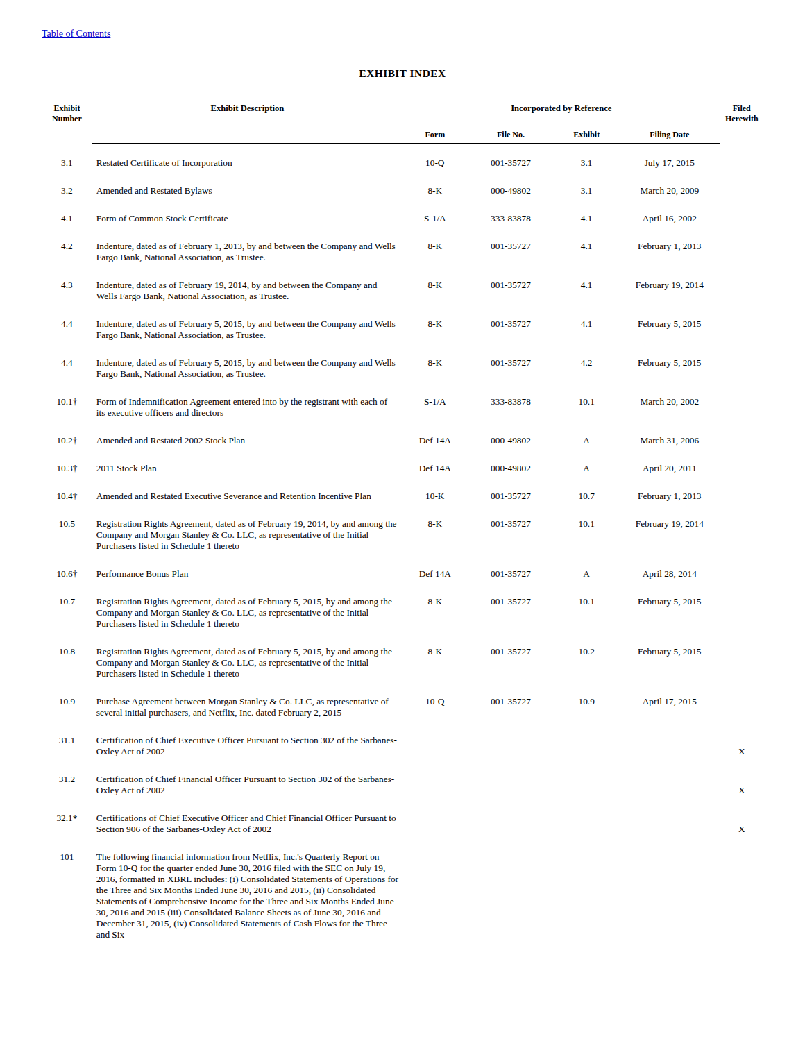Table of Contents
EXHIBIT INDEX
| Exhibit Number | Exhibit Description | Incorporated by Reference | Filed Herewith |
| --- | --- | --- | --- |
| | | Form | File No. | Exhibit | Filing Date | |
| 3.1 | Restated Certificate of Incorporation | 10-Q | 001-35727 | 3.1 | July 17, 2015 | |
| 3.2 | Amended and Restated Bylaws | 8-K | 000-49802 | 3.1 | March 20, 2009 | |
| 4.1 | Form of Common Stock Certificate | S-1/A | 333-83878 | 4.1 | April 16, 2002 | |
| 4.2 | Indenture, dated as of February 1, 2013, by and between the Company and Wells Fargo Bank, National Association, as Trustee. | 8-K | 001-35727 | 4.1 | February 1, 2013 | |
| 4.3 | Indenture, dated as of February 19, 2014, by and between the Company and Wells Fargo Bank, National Association, as Trustee. | 8-K | 001-35727 | 4.1 | February 19, 2014 | |
| 4.4 | Indenture, dated as of February 5, 2015, by and between the Company and Wells Fargo Bank, National Association, as Trustee. | 8-K | 001-35727 | 4.1 | February 5, 2015 | |
| 4.4 | Indenture, dated as of February 5, 2015, by and between the Company and Wells Fargo Bank, National Association, as Trustee. | 8-K | 001-35727 | 4.2 | February 5, 2015 | |
| 10.1† | Form of Indemnification Agreement entered into by the registrant with each of its executive officers and directors | S-1/A | 333-83878 | 10.1 | March 20, 2002 | |
| 10.2† | Amended and Restated 2002 Stock Plan | Def 14A | 000-49802 | A | March 31, 2006 | |
| 10.3† | 2011 Stock Plan | Def 14A | 000-49802 | A | April 20, 2011 | |
| 10.4† | Amended and Restated Executive Severance and Retention Incentive Plan | 10-K | 001-35727 | 10.7 | February 1, 2013 | |
| 10.5 | Registration Rights Agreement, dated as of February 19, 2014, by and among the Company and Morgan Stanley & Co. LLC, as representative of the Initial Purchasers listed in Schedule 1 thereto | 8-K | 001-35727 | 10.1 | February 19, 2014 | |
| 10.6† | Performance Bonus Plan | Def 14A | 001-35727 | A | April 28, 2014 | |
| 10.7 | Registration Rights Agreement, dated as of February 5, 2015, by and among the Company and Morgan Stanley & Co. LLC, as representative of the Initial Purchasers listed in Schedule 1 thereto | 8-K | 001-35727 | 10.1 | February 5, 2015 | |
| 10.8 | Registration Rights Agreement, dated as of February 5, 2015, by and among the Company and Morgan Stanley & Co. LLC, as representative of the Initial Purchasers listed in Schedule 1 thereto | 8-K | 001-35727 | 10.2 | February 5, 2015 | |
| 10.9 | Purchase Agreement between Morgan Stanley & Co. LLC, as representative of several initial purchasers, and Netflix, Inc. dated February 2, 2015 | 10-Q | 001-35727 | 10.9 | April 17, 2015 | |
| 31.1 | Certification of Chief Executive Officer Pursuant to Section 302 of the Sarbanes-Oxley Act of 2002 | | | | | X |
| 31.2 | Certification of Chief Financial Officer Pursuant to Section 302 of the Sarbanes-Oxley Act of 2002 | | | | | X |
| 32.1* | Certifications of Chief Executive Officer and Chief Financial Officer Pursuant to Section 906 of the Sarbanes-Oxley Act of 2002 | | | | | X |
| 101 | The following financial information from Netflix, Inc.'s Quarterly Report on Form 10-Q for the quarter ended June 30, 2016 filed with the SEC on July 19, 2016, formatted in XBRL includes: (i) Consolidated Statements of Operations for the Three and Six Months Ended June 30, 2016 and 2015, (ii) Consolidated Statements of Comprehensive Income for the Three and Six Months Ended June 30, 2016 and 2015 (iii) Consolidated Balance Sheets as of June 30, 2016 and December 31, 2015, (iv) Consolidated Statements of Cash Flows for the Three and Six | | | | | |